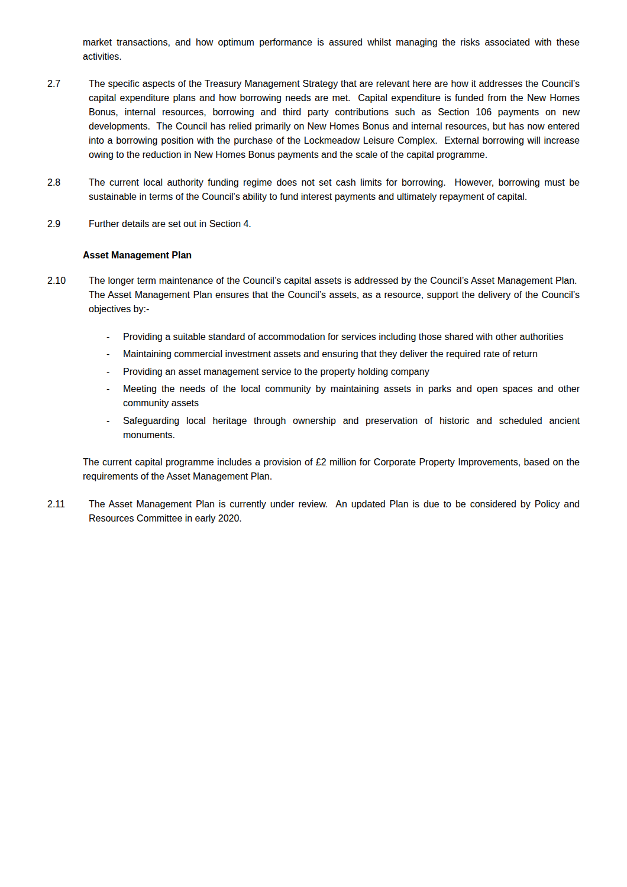market transactions, and how optimum performance is assured whilst managing the risks associated with these activities.
2.7
The specific aspects of the Treasury Management Strategy that are relevant here are how it addresses the Council’s capital expenditure plans and how borrowing needs are met. Capital expenditure is funded from the New Homes Bonus, internal resources, borrowing and third party contributions such as Section 106 payments on new developments. The Council has relied primarily on New Homes Bonus and internal resources, but has now entered into a borrowing position with the purchase of the Lockmeadow Leisure Complex. External borrowing will increase owing to the reduction in New Homes Bonus payments and the scale of the capital programme.
2.8
The current local authority funding regime does not set cash limits for borrowing. However, borrowing must be sustainable in terms of the Council's ability to fund interest payments and ultimately repayment of capital.
2.9
Further details are set out in Section 4.
Asset Management Plan
2.10
The longer term maintenance of the Council’s capital assets is addressed by the Council’s Asset Management Plan. The Asset Management Plan ensures that the Council’s assets, as a resource, support the delivery of the Council’s objectives by:-
Providing a suitable standard of accommodation for services including those shared with other authorities
Maintaining commercial investment assets and ensuring that they deliver the required rate of return
Providing an asset management service to the property holding company
Meeting the needs of the local community by maintaining assets in parks and open spaces and other community assets
Safeguarding local heritage through ownership and preservation of historic and scheduled ancient monuments.
The current capital programme includes a provision of £2 million for Corporate Property Improvements, based on the requirements of the Asset Management Plan.
2.11
The Asset Management Plan is currently under review. An updated Plan is due to be considered by Policy and Resources Committee in early 2020.